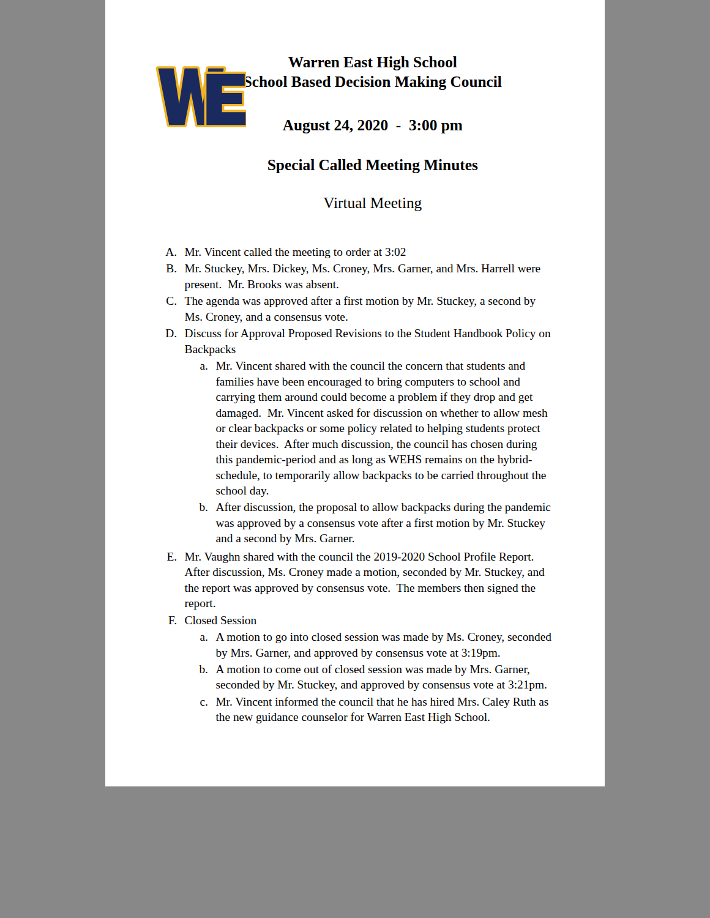Warren East High School
School Based Decision Making Council
August 24, 2020 - 3:00 pm
Special Called Meeting Minutes
Virtual Meeting
Mr. Vincent called the meeting to order at 3:02
Mr. Stuckey, Mrs. Dickey, Ms. Croney, Mrs. Garner, and Mrs. Harrell were present. Mr. Brooks was absent.
The agenda was approved after a first motion by Mr. Stuckey, a second by Ms. Croney, and a consensus vote.
Discuss for Approval Proposed Revisions to the Student Handbook Policy on Backpacks
Mr. Vincent shared with the council the concern that students and families have been encouraged to bring computers to school and carrying them around could become a problem if they drop and get damaged. Mr. Vincent asked for discussion on whether to allow mesh or clear backpacks or some policy related to helping students protect their devices. After much discussion, the council has chosen during this pandemic-period and as long as WEHS remains on the hybrid-schedule, to temporarily allow backpacks to be carried throughout the school day.
After discussion, the proposal to allow backpacks during the pandemic was approved by a consensus vote after a first motion by Mr. Stuckey and a second by Mrs. Garner.
Mr. Vaughn shared with the council the 2019-2020 School Profile Report. After discussion, Ms. Croney made a motion, seconded by Mr. Stuckey, and the report was approved by consensus vote. The members then signed the report.
Closed Session
A motion to go into closed session was made by Ms. Croney, seconded by Mrs. Garner, and approved by consensus vote at 3:19pm.
A motion to come out of closed session was made by Mrs. Garner, seconded by Mr. Stuckey, and approved by consensus vote at 3:21pm.
Mr. Vincent informed the council that he has hired Mrs. Caley Ruth as the new guidance counselor for Warren East High School.